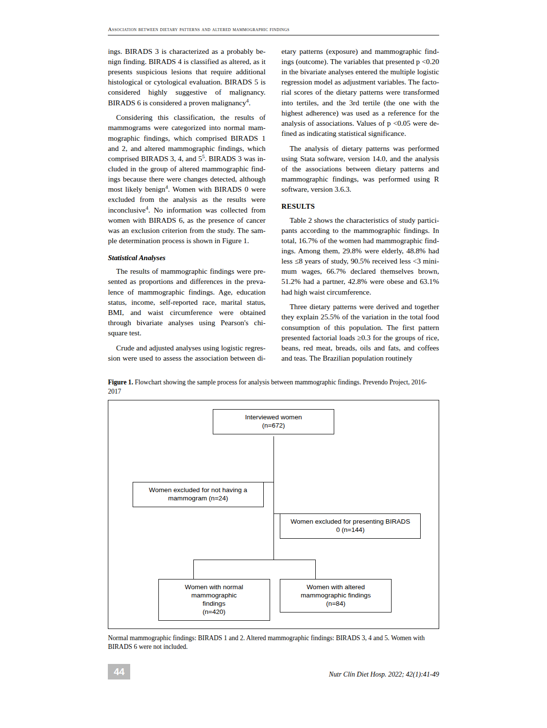Association between dietary patterns and altered mammographic findings
ings. BIRADS 3 is characterized as a probably benign finding. BIRADS 4 is classified as altered, as it presents suspicious lesions that require additional histological or cytological evaluation. BIRADS 5 is considered highly suggestive of malignancy. BIRADS 6 is considered a proven malignancy4.
Considering this classification, the results of mammograms were categorized into normal mammographic findings, which comprised BIRADS 1 and 2, and altered mammographic findings, which comprised BIRADS 3, 4, and 55. BIRADS 3 was included in the group of altered mammographic findings because there were changes detected, although most likely benign4. Women with BIRADS 0 were excluded from the analysis as the results were inconclusive4. No information was collected from women with BIRADS 6, as the presence of cancer was an exclusion criterion from the study. The sample determination process is shown in Figure 1.
Statistical Analyses
The results of mammographic findings were presented as proportions and differences in the prevalence of mammographic findings. Age, education status, income, self-reported race, marital status, BMI, and waist circumference were obtained through bivariate analyses using Pearson's chi-square test.
Crude and adjusted analyses using logistic regression were used to assess the association between dietary patterns (exposure) and mammographic findings (outcome). The variables that presented p <0.20 in the bivariate analyses entered the multiple logistic regression model as adjustment variables. The factorial scores of the dietary patterns were transformed into tertiles, and the 3rd tertile (the one with the highest adherence) was used as a reference for the analysis of associations. Values of p <0.05 were defined as indicating statistical significance.
The analysis of dietary patterns was performed using Stata software, version 14.0, and the analysis of the associations between dietary patterns and mammographic findings, was performed using R software, version 3.6.3.
RESULTS
Table 2 shows the characteristics of study participants according to the mammographic findings. In total, 16.7% of the women had mammographic findings. Among them, 29.8% were elderly, 48.8% had less ≤8 years of study, 90.5% received less <3 minimum wages, 66.7% declared themselves brown, 51.2% had a partner, 42.8% were obese and 63.1% had high waist circumference.
Three dietary patterns were derived and together they explain 25.5% of the variation in the total food consumption of this population. The first pattern presented factorial loads ≥0.3 for the groups of rice, beans, red meat, breads, oils and fats, and coffees and teas. The Brazilian population routinely
Figure 1. Flowchart showing the sample process for analysis between mammographic findings. Prevendo Project, 2016-2017
Interviewed women
(n=672)
Women excluded for not having a
mammogram (n=24)
Women excluded for presenting BIRADS
0 (n=144)
Women with normal mammographic
findings
(n=420)
Women with altered
mammographic findings
(n=84)
Normal mammographic findings: BIRADS 1 and 2. Altered mammographic findings: BIRADS 3, 4 and 5. Women with BIRADS 6 were not included.
44
Nutr Clín Diet Hosp. 2022; 42(1):41-49